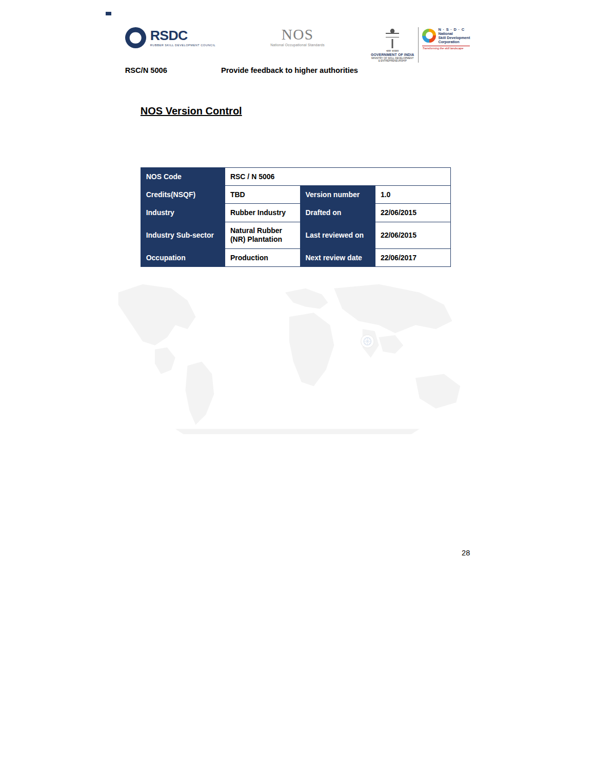RSDC
Rubber Skill Development Council
NOS
National Occupational Standards
भारत सरकार
GOVERNMENT OF INDIA
MINISTRY OF SKILL DEVELOPMENT
& ENTREPRENEURSHIP
N · S · D · C
National
Skill Development
Corporation
Transforming the skill landscape
RSC/N 5006
Provide feedback to higher authorities
NOS Version Control
| NOS Code | RSC / N 5006 |
| Credits(NSQF) | TBD | Version number | 1.0 |
| Industry | Rubber Industry | Drafted on | 22/06/2015 |
| Industry Sub-sector | Natural Rubber (NR) Plantation | Last reviewed on | 22/06/2015 |
| Occupation | Production | Next review date | 22/06/2017 |
28